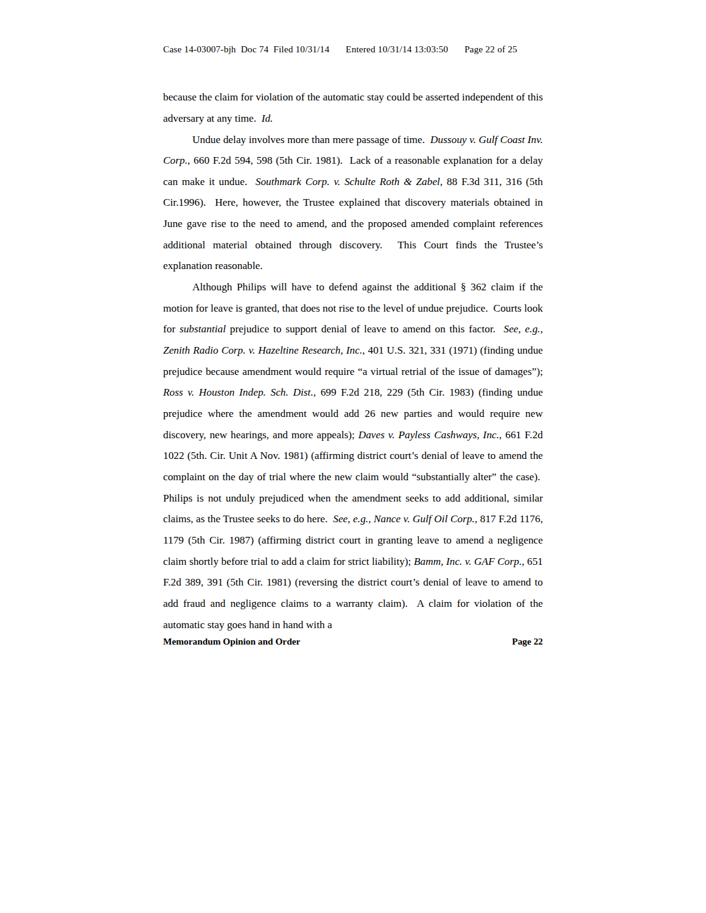Case 14-03007-bjh Doc 74 Filed 10/31/14 Entered 10/31/14 13:03:50 Page 22 of 25
because the claim for violation of the automatic stay could be asserted independent of this adversary at any time. Id.
Undue delay involves more than mere passage of time. Dussouy v. Gulf Coast Inv. Corp., 660 F.2d 594, 598 (5th Cir. 1981). Lack of a reasonable explanation for a delay can make it undue. Southmark Corp. v. Schulte Roth & Zabel, 88 F.3d 311, 316 (5th Cir.1996). Here, however, the Trustee explained that discovery materials obtained in June gave rise to the need to amend, and the proposed amended complaint references additional material obtained through discovery. This Court finds the Trustee’s explanation reasonable.
Although Philips will have to defend against the additional § 362 claim if the motion for leave is granted, that does not rise to the level of undue prejudice. Courts look for substantial prejudice to support denial of leave to amend on this factor. See, e.g., Zenith Radio Corp. v. Hazeltine Research, Inc., 401 U.S. 321, 331 (1971) (finding undue prejudice because amendment would require “a virtual retrial of the issue of damages”); Ross v. Houston Indep. Sch. Dist., 699 F.2d 218, 229 (5th Cir. 1983) (finding undue prejudice where the amendment would add 26 new parties and would require new discovery, new hearings, and more appeals); Daves v. Payless Cashways, Inc., 661 F.2d 1022 (5th. Cir. Unit A Nov. 1981) (affirming district court’s denial of leave to amend the complaint on the day of trial where the new claim would “substantially alter” the case). Philips is not unduly prejudiced when the amendment seeks to add additional, similar claims, as the Trustee seeks to do here. See, e.g., Nance v. Gulf Oil Corp., 817 F.2d 1176, 1179 (5th Cir. 1987) (affirming district court in granting leave to amend a negligence claim shortly before trial to add a claim for strict liability); Bamm, Inc. v. GAF Corp., 651 F.2d 389, 391 (5th Cir. 1981) (reversing the district court’s denial of leave to amend to add fraud and negligence claims to a warranty claim). A claim for violation of the automatic stay goes hand in hand with a
Memorandum Opinion and Order Page 22